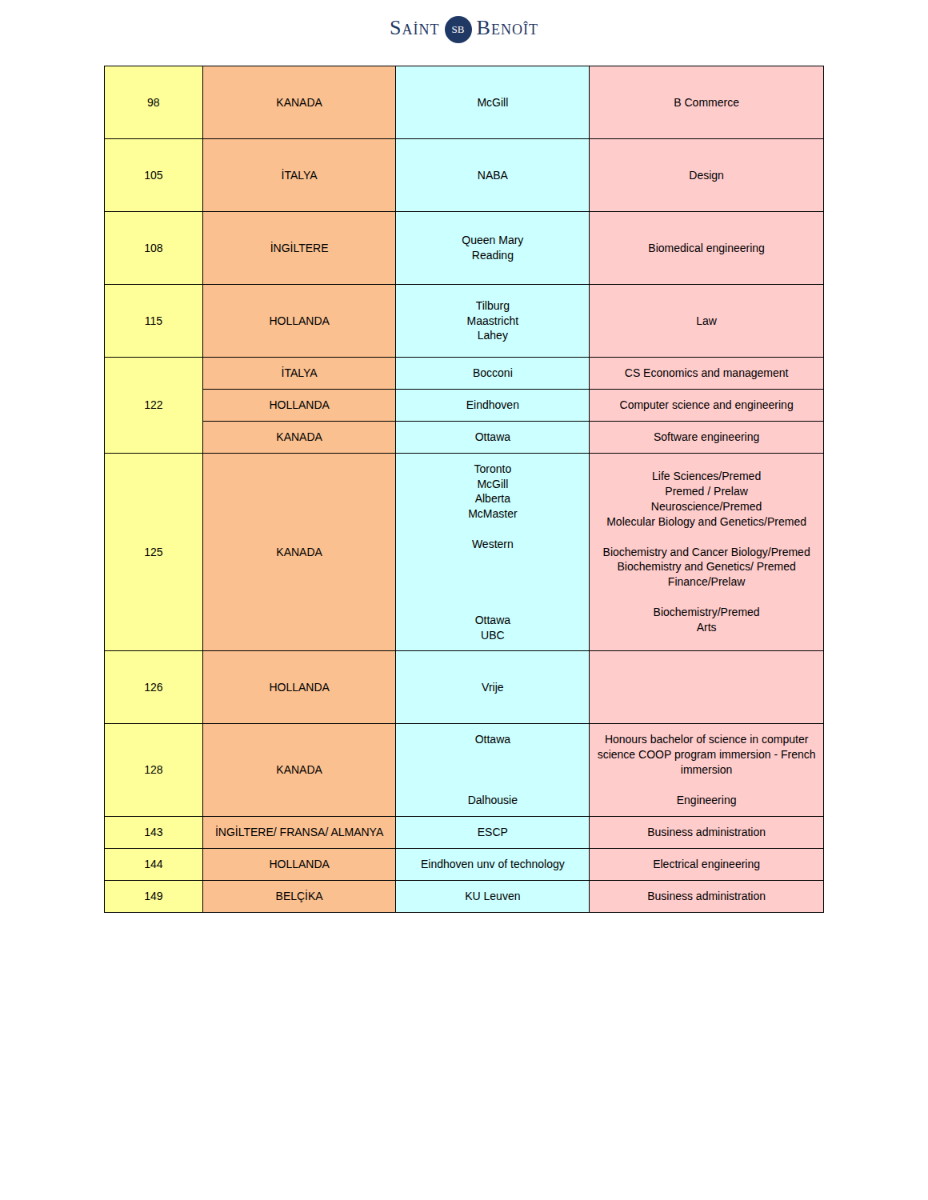SaintSBBenoît
| 98 | KANADA | McGill | B Commerce |
| 105 | İTALYA | NABA | Design |
| 108 | İNGİLTERE | Queen Mary Reading | Biomedical engineering |
| 115 | HOLLANDA | Tilburg Maastricht Lahey | Law |
| 122 | İTALYA | Bocconi | CS Economics and management |
| HOLLANDA | Eindhoven | Computer science and engineering |
| KANADA | Ottawa | Software engineering |
| 125 | KANADA | Toronto McGill Alberta McMaster Western Ottawa UBC | Life Sciences/Premed Premed / Prelaw Neuroscience/Premed Molecular Biology and Genetics/Premed Biochemistry and Cancer Biology/Premed Biochemistry and Genetics/ Premed Finance/Prelaw Biochemistry/Premed Arts |
| 126 | HOLLANDA | Vrije | |
| 128 | KANADA | Ottawa Dalhousie | Honours bachelor of science in computer science COOP program immersion - French immersion Engineering |
| 143 | İNGİLTERE/ FRANSA/ ALMANYA | ESCP | Business administration |
| 144 | HOLLANDA | Eindhoven unv of technology | Electrical engineering |
| 149 | BELÇİKA | KU Leuven | Business administration |